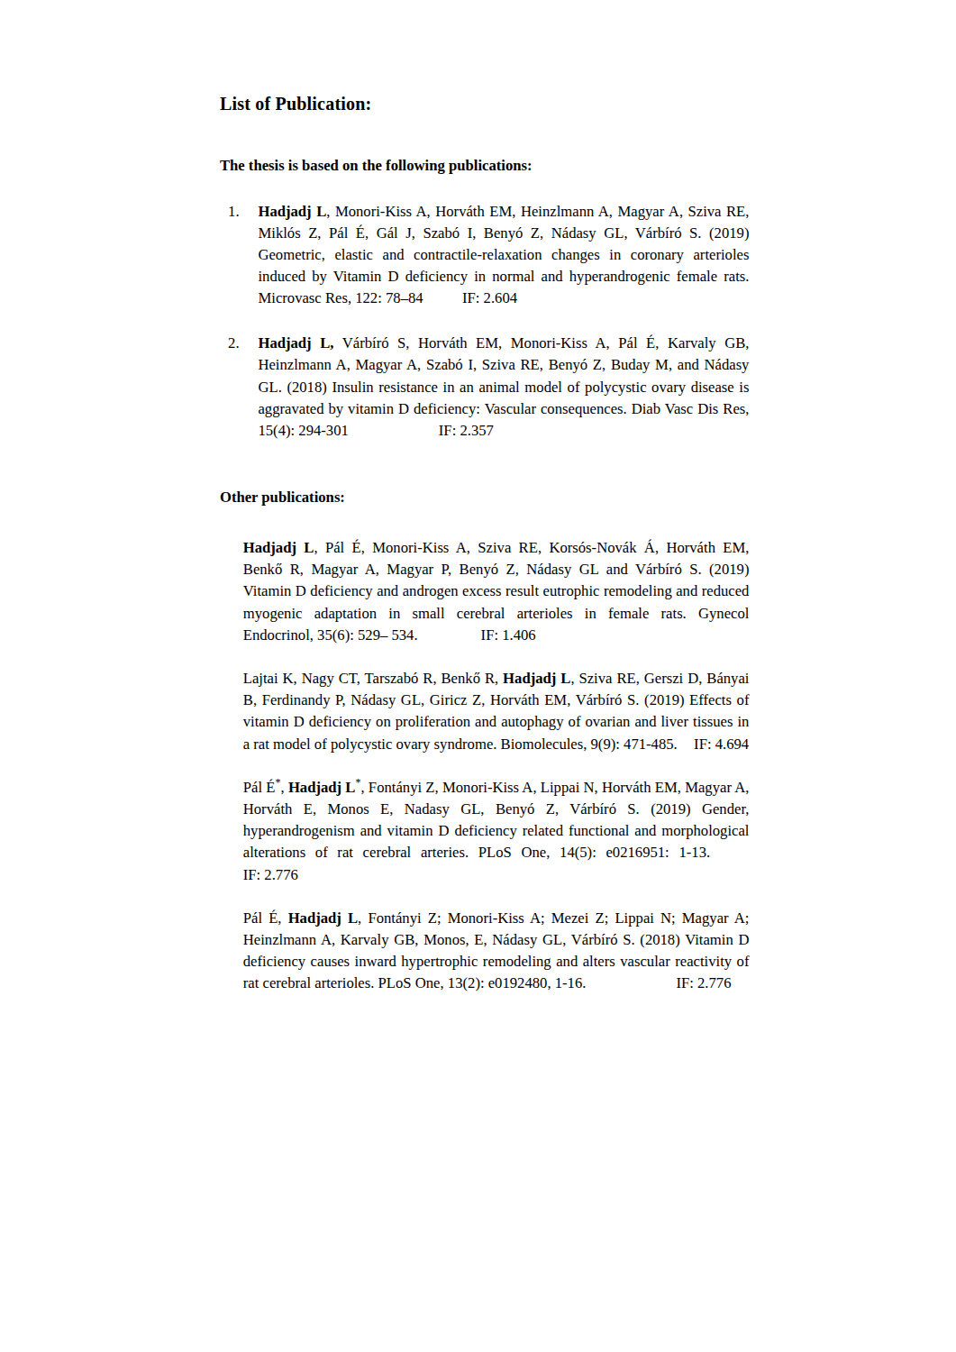List of Publication:
The thesis is based on the following publications:
Hadjadj L, Monori-Kiss A, Horváth EM, Heinzlmann A, Magyar A, Sziva RE, Miklós Z, Pál É, Gál J, Szabó I, Benyó Z, Nádasy GL, Várbíró S. (2019) Geometric, elastic and contractile-relaxation changes in coronary arterioles induced by Vitamin D deficiency in normal and hyperandrogenic female rats. Microvasc Res, 122: 78–84 IF: 2.604
Hadjadj L, Várbíró S, Horváth EM, Monori-Kiss A, Pál É, Karvaly GB, Heinzlmann A, Magyar A, Szabó I, Sziva RE, Benyó Z, Buday M, and Nádasy GL. (2018) Insulin resistance in an animal model of polycystic ovary disease is aggravated by vitamin D deficiency: Vascular consequences. Diab Vasc Dis Res, 15(4): 294-301 IF: 2.357
Other publications:
Hadjadj L, Pál É, Monori-Kiss A, Sziva RE, Korsós-Novák Á, Horváth EM, Benkő R, Magyar A, Magyar P, Benyó Z, Nádasy GL and Várbíró S. (2019) Vitamin D deficiency and androgen excess result eutrophic remodeling and reduced myogenic adaptation in small cerebral arterioles in female rats. Gynecol Endocrinol, 35(6): 529– 534. IF: 1.406
Lajtai K, Nagy CT, Tarszabó R, Benkő R, Hadjadj L, Sziva RE, Gerszi D, Bányai B, Ferdinandy P, Nádasy GL, Giricz Z, Horváth EM, Várbíró S. (2019) Effects of vitamin D deficiency on proliferation and autophagy of ovarian and liver tissues in a rat model of polycystic ovary syndrome. Biomolecules, 9(9): 471-485. IF: 4.694
Pál É*, Hadjadj L*, Fontányi Z, Monori-Kiss A, Lippai N, Horváth EM, Magyar A, Horváth E, Monos E, Nadasy GL, Benyó Z, Várbíró S. (2019) Gender, hyperandrogenism and vitamin D deficiency related functional and morphological alterations of rat cerebral arteries. PLoS One, 14(5): e0216951: 1-13. IF: 2.776
Pál É, Hadjadj L, Fontányi Z; Monori-Kiss A; Mezei Z; Lippai N; Magyar A; Heinzlmann A, Karvaly GB, Monos, E, Nádasy GL, Várbíró S. (2018) Vitamin D deficiency causes inward hypertrophic remodeling and alters vascular reactivity of rat cerebral arterioles. PLoS One, 13(2): e0192480, 1-16. IF: 2.776